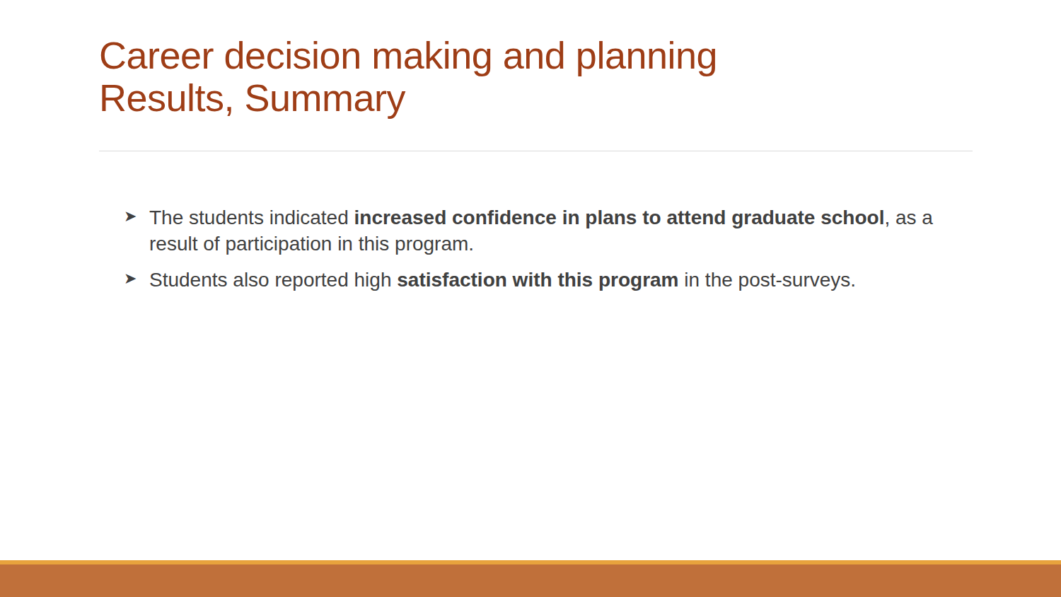Career decision making and planning
Results, Summary
The students indicated increased confidence in plans to attend graduate school, as a result of participation in this program.
Students also reported high satisfaction with this program in the post-surveys.